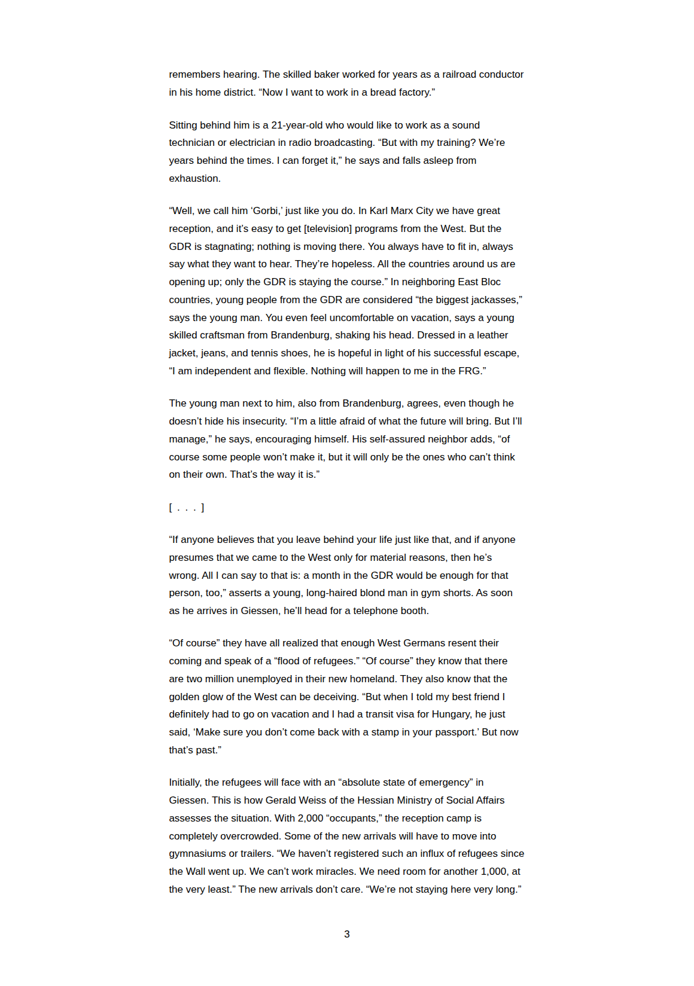remembers hearing. The skilled baker worked for years as a railroad conductor in his home district. “Now I want to work in a bread factory.”
Sitting behind him is a 21-year-old who would like to work as a sound technician or electrician in radio broadcasting. “But with my training? We’re years behind the times. I can forget it,” he says and falls asleep from exhaustion.
“Well, we call him ‘Gorbi,’ just like you do. In Karl Marx City we have great reception, and it’s easy to get [television] programs from the West. But the GDR is stagnating; nothing is moving there. You always have to fit in, always say what they want to hear. They’re hopeless. All the countries around us are opening up; only the GDR is staying the course.” In neighboring East Bloc countries, young people from the GDR are considered “the biggest jackasses,” says the young man. You even feel uncomfortable on vacation, says a young skilled craftsman from Brandenburg, shaking his head. Dressed in a leather jacket, jeans, and tennis shoes, he is hopeful in light of his successful escape, “I am independent and flexible. Nothing will happen to me in the FRG.”
The young man next to him, also from Brandenburg, agrees, even though he doesn’t hide his insecurity. “I’m a little afraid of what the future will bring. But I’ll manage,” he says, encouraging himself. His self-assured neighbor adds, “of course some people won’t make it, but it will only be the ones who can’t think on their own. That’s the way it is.”
[ . . . ]
“If anyone believes that you leave behind your life just like that, and if anyone presumes that we came to the West only for material reasons, then he’s wrong. All I can say to that is: a month in the GDR would be enough for that person, too,” asserts a young, long-haired blond man in gym shorts. As soon as he arrives in Giessen, he’ll head for a telephone booth.
“Of course” they have all realized that enough West Germans resent their coming and speak of a “flood of refugees.” “Of course” they know that there are two million unemployed in their new homeland. They also know that the golden glow of the West can be deceiving. “But when I told my best friend I definitely had to go on vacation and I had a transit visa for Hungary, he just said, ‘Make sure you don’t come back with a stamp in your passport.’ But now that’s past.”
Initially, the refugees will face with an “absolute state of emergency” in Giessen. This is how Gerald Weiss of the Hessian Ministry of Social Affairs assesses the situation. With 2,000 “occupants,” the reception camp is completely overcrowded. Some of the new arrivals will have to move into gymnasiums or trailers. “We haven’t registered such an influx of refugees since the Wall went up. We can’t work miracles. We need room for another 1,000, at the very least.” The new arrivals don’t care. “We’re not staying here very long.”
3